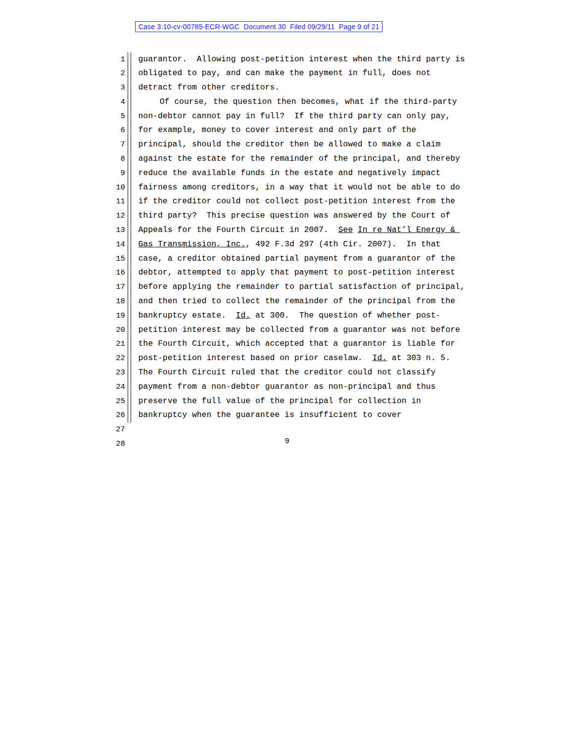Case 3:10-cv-00785-ECR-WGC Document 30 Filed 09/29/11 Page 9 of 21
1
2
3
4
5
6
7
8
9
10
11
12
13
14
15
16
17
18
19
20
21
22
23
24
25
26
27
28
guarantor. Allowing post-petition interest when the third party is obligated to pay, and can make the payment in full, does not detract from other creditors.
Of course, the question then becomes, what if the third-party non-debtor cannot pay in full? If the third party can only pay, for example, money to cover interest and only part of the principal, should the creditor then be allowed to make a claim against the estate for the remainder of the principal, and thereby reduce the available funds in the estate and negatively impact fairness among creditors, in a way that it would not be able to do if the creditor could not collect post-petition interest from the third party? This precise question was answered by the Court of Appeals for the Fourth Circuit in 2007. See In re Nat’l Energy & Gas Transmission, Inc., 492 F.3d 297 (4th Cir. 2007). In that case, a creditor obtained partial payment from a guarantor of the debtor, attempted to apply that payment to post-petition interest before applying the remainder to partial satisfaction of principal, and then tried to collect the remainder of the principal from the bankruptcy estate. Id. at 300. The question of whether post-petition interest may be collected from a guarantor was not before the Fourth Circuit, which accepted that a guarantor is liable for post-petition interest based on prior caselaw. Id. at 303 n. 5. The Fourth Circuit ruled that the creditor could not classify payment from a non-debtor guarantor as non-principal and thus preserve the full value of the principal for collection in bankruptcy when the guarantee is insufficient to cover
9